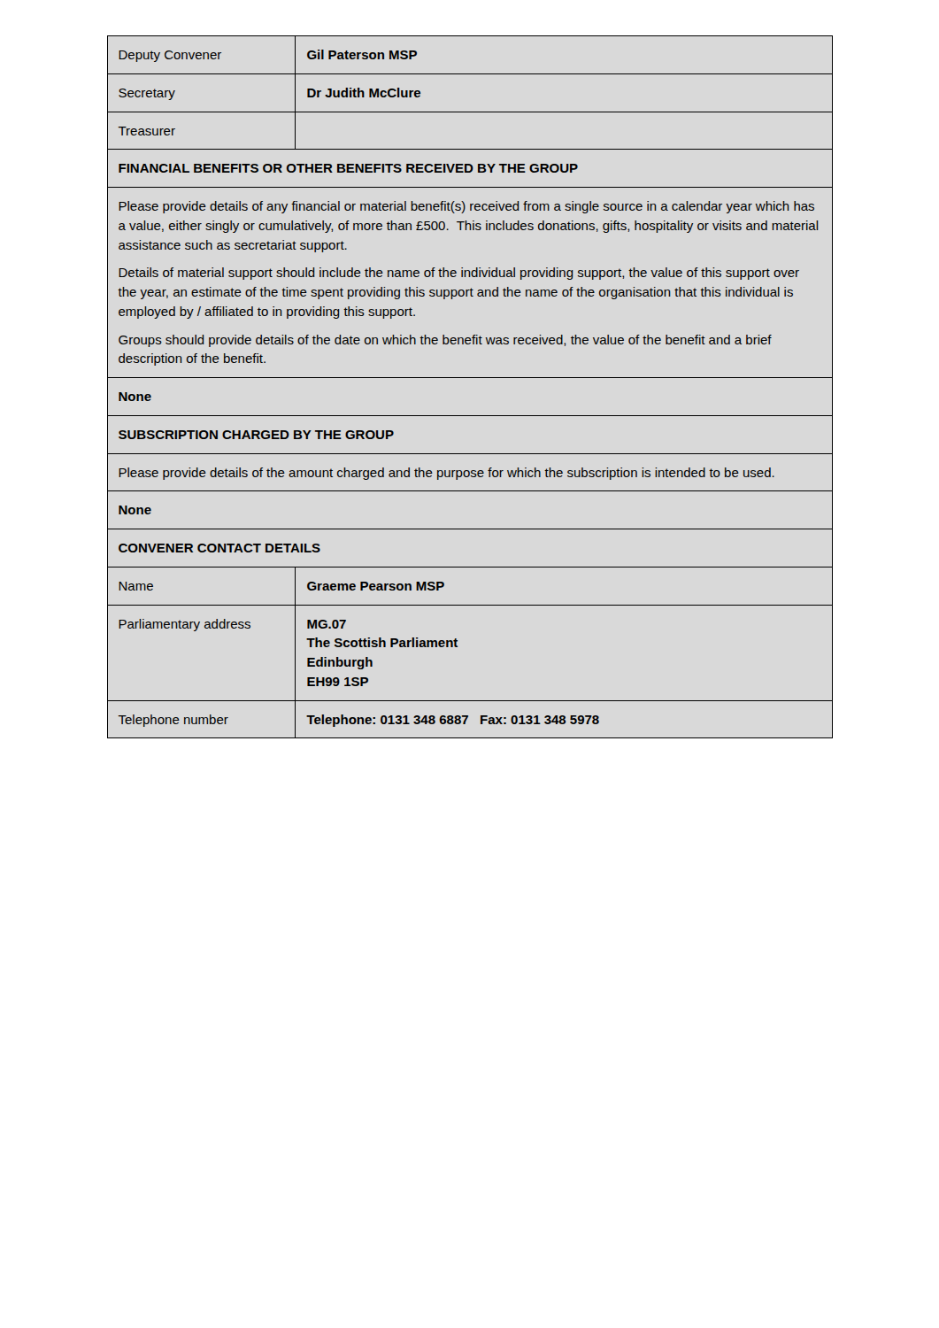| Deputy Convener | Gil Paterson MSP |
| Secretary | Dr Judith McClure |
| Treasurer | |
| Financial benefits or other benefits received by the group |
| Please provide details of any financial or material benefit(s) received from a single source in a calendar year which has a value, either singly or cumulatively, of more than £500. This includes donations, gifts, hospitality or visits and material assistance such as secretariat support. Details of material support should include the name of the individual providing support, the value of this support over the year, an estimate of the time spent providing this support and the name of the organisation that this individual is employed by / affiliated to in providing this support. Groups should provide details of the date on which the benefit was received, the value of the benefit and a brief description of the benefit. |
| None |
| Subscription charged by the group |
| Please provide details of the amount charged and the purpose for which the subscription is intended to be used. |
| None |
| Convener contact details |
| Name | Graeme Pearson MSP |
| Parliamentary address | MG.07 The Scottish Parliament Edinburgh EH99 1SP |
| Telephone number | Telephone: 0131 348 6887 Fax: 0131 348 5978 |